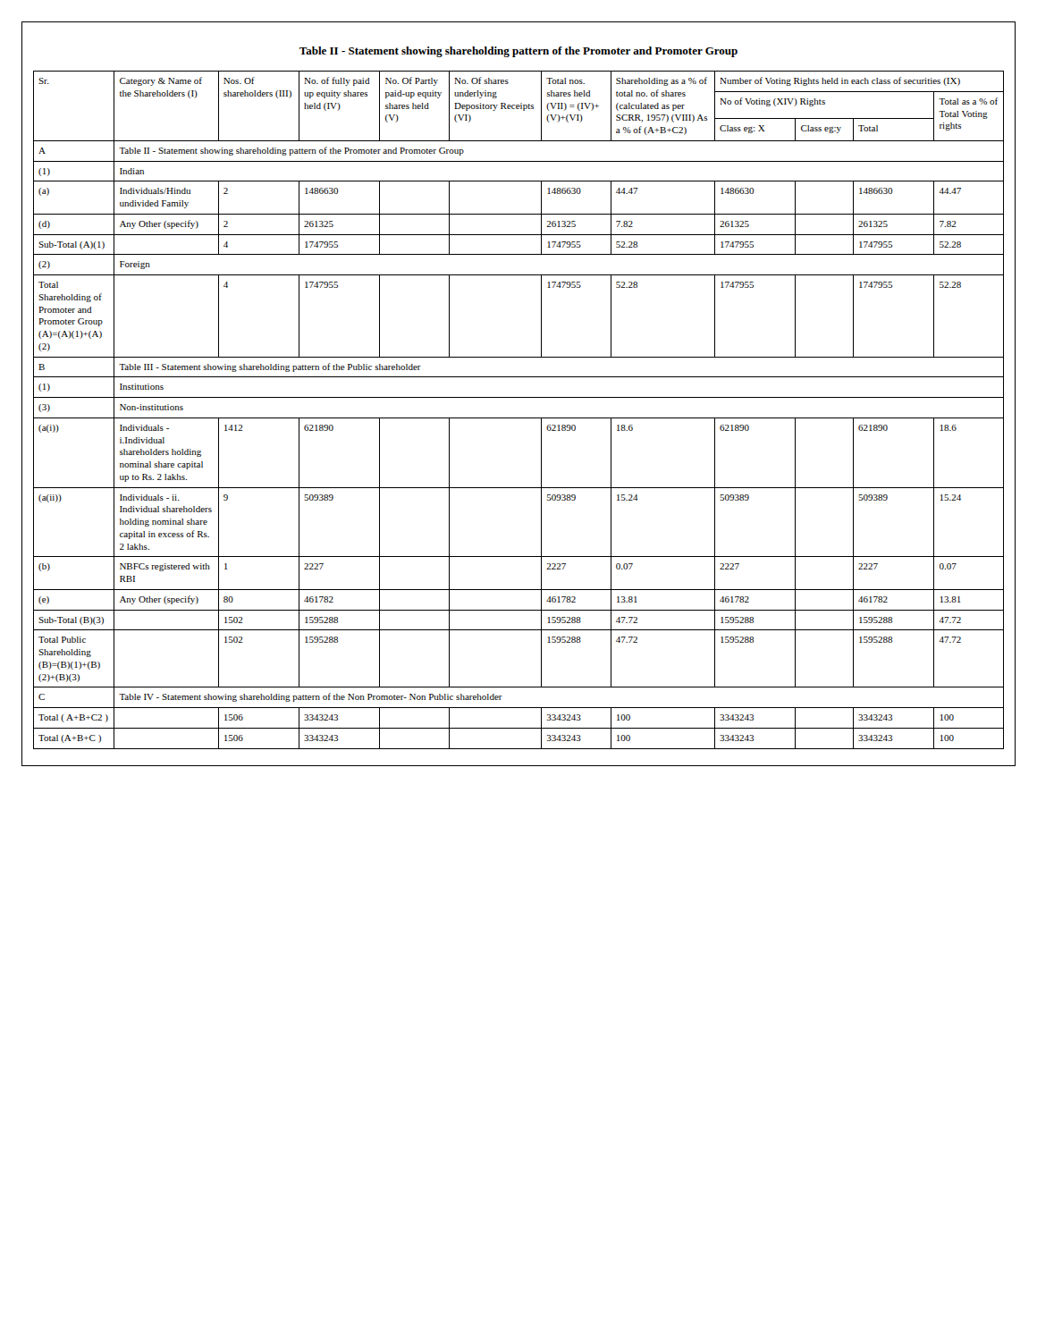Table II - Statement showing shareholding pattern of the Promoter and Promoter Group
| Sr. | Category & Name of the Shareholders (I) | Nos. Of shareholders (III) | No. of fully paid up equity shares held (IV) | No. Of Partly paid-up equity shares held (V) | No. Of shares underlying Depository Receipts (VI) | Total nos. shares held (VII) = (IV)+(V)+(VI) | Shareholding as a % of total no. of shares (calculated as per SCRR, 1957) (VIII) As a % of (A+B+C2) | Number of Voting Rights held in each class of securities (IX) |
| --- | --- | --- | --- | --- | --- | --- | --- | --- |
| No of Voting (XIV) Rights | Total as a % of Total Voting rights |
| Class eg: X | Class eg:y | Total |
| A | Table II - Statement showing shareholding pattern of the Promoter and Promoter Group |
| (1) | Indian |
| (a) | Individuals/Hindu undivided Family | 2 | 1486630 | | | 1486630 | 44.47 | 1486630 | | 1486630 | 44.47 |
| (d) | Any Other (specify) | 2 | 261325 | | | 261325 | 7.82 | 261325 | | 261325 | 7.82 |
| Sub-Total (A)(1) | | 4 | 1747955 | | | 1747955 | 52.28 | 1747955 | | 1747955 | 52.28 |
| (2) | Foreign |
| Total Shareholding of Promoter and Promoter Group (A)=(A)(1)+(A)(2) | | 4 | 1747955 | | | 1747955 | 52.28 | 1747955 | | 1747955 | 52.28 |
| B | Table III - Statement showing shareholding pattern of the Public shareholder |
| (1) | Institutions |
| (3) | Non-institutions |
| (a(i)) | Individuals - i.Individual shareholders holding nominal share capital up to Rs. 2 lakhs. | 1412 | 621890 | | | 621890 | 18.6 | 621890 | | 621890 | 18.6 |
| (a(ii)) | Individuals - ii. Individual shareholders holding nominal share capital in excess of Rs. 2 lakhs. | 9 | 509389 | | | 509389 | 15.24 | 509389 | | 509389 | 15.24 |
| (b) | NBFCs registered with RBI | 1 | 2227 | | | 2227 | 0.07 | 2227 | | 2227 | 0.07 |
| (e) | Any Other (specify) | 80 | 461782 | | | 461782 | 13.81 | 461782 | | 461782 | 13.81 |
| Sub-Total (B)(3) | | 1502 | 1595288 | | | 1595288 | 47.72 | 1595288 | | 1595288 | 47.72 |
| Total Public Shareholding (B)=(B)(1)+(B)(2)+(B)(3) | | 1502 | 1595288 | | | 1595288 | 47.72 | 1595288 | | 1595288 | 47.72 |
| C | Table IV - Statement showing shareholding pattern of the Non Promoter- Non Public shareholder |
| Total ( A+B+C2 ) | | 1506 | 3343243 | | | 3343243 | 100 | 3343243 | | 3343243 | 100 |
| Total (A+B+C ) | | 1506 | 3343243 | | | 3343243 | 100 | 3343243 | | 3343243 | 100 |